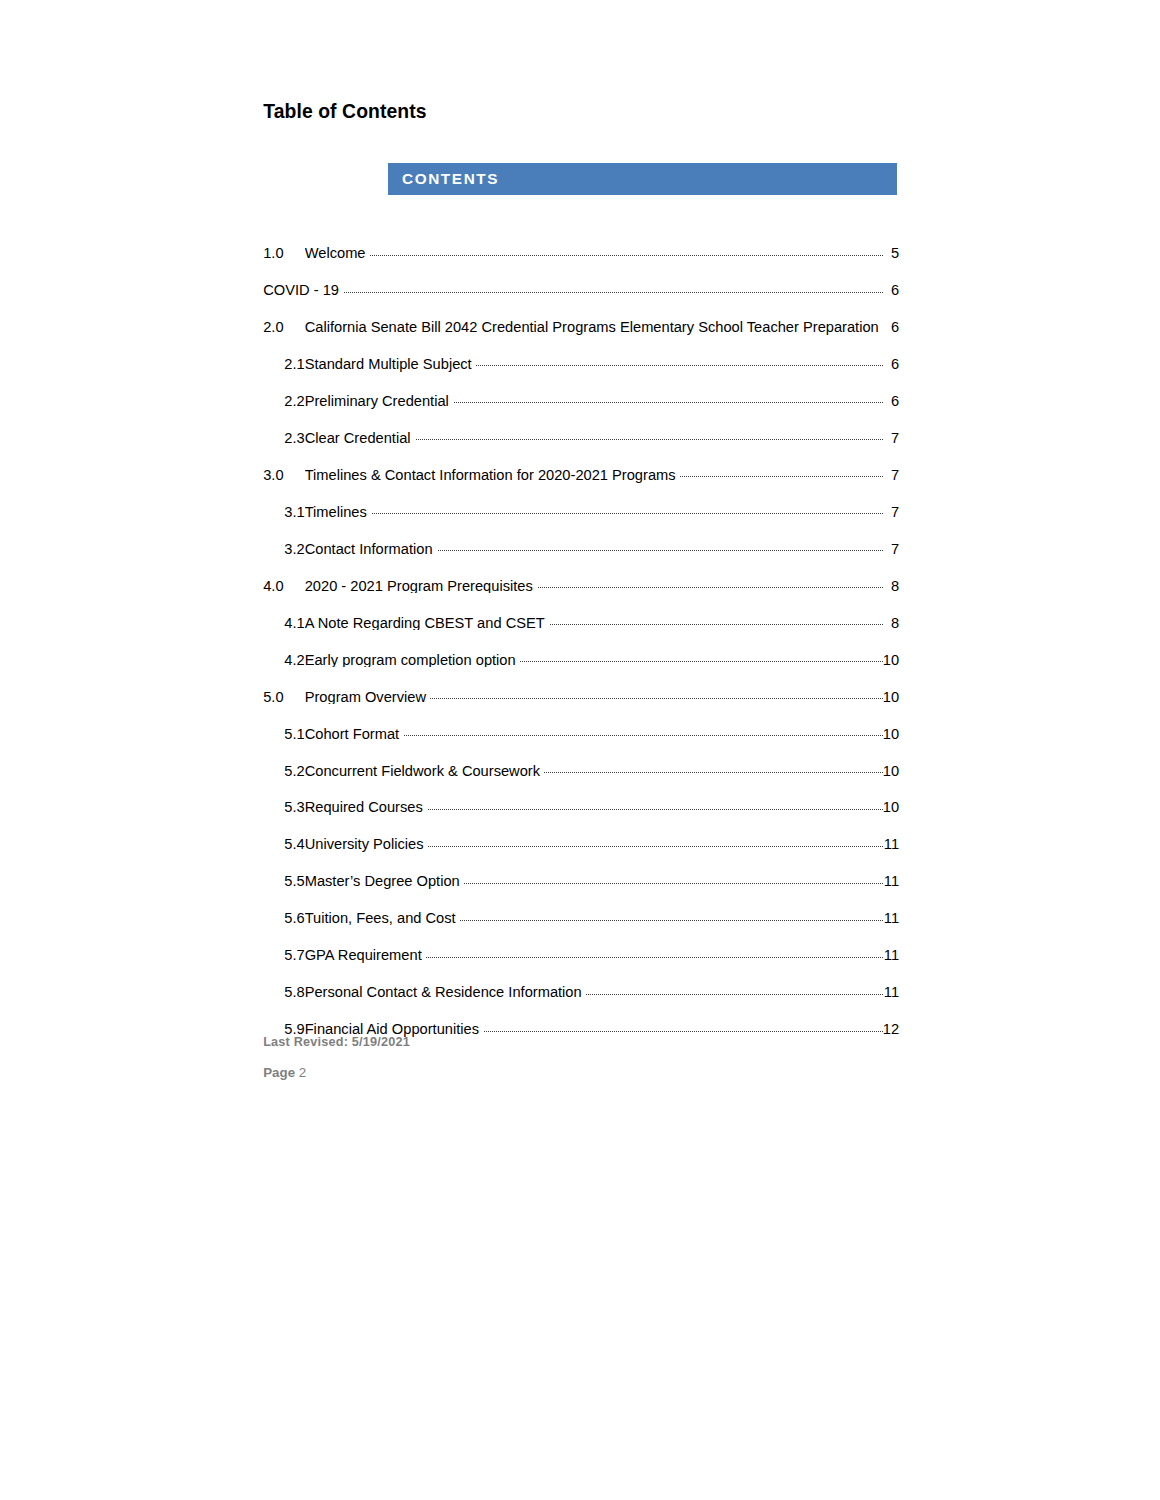Table of Contents
CONTENTS
| 1.0 | Welcome | 5 |
| / COVID - 19 / | 6 |
| 2.0 | California Senate Bill 2042 Credential Programs Elementary School Teacher Preparation | 6 |
| 2.1 | Standard Multiple Subject | 6 |
| 2.2 | Preliminary Credential | 6 |
| 2.3 | Clear Credential | 7 |
| 3.0 | Timelines & Contact Information for 2020-2021 Programs | 7 |
| 3.1 | Timelines | 7 |
| 3.2 | Contact Information | 7 |
| 4.0 | 2020 - 2021 Program Prerequisites | 8 |
| 4.1 | A Note Regarding CBEST and CSET | 8 |
| 4.2 | Early program completion option | 10 |
| 5.0 | Program Overview | 10 |
| 5.1 | Cohort Format | 10 |
| 5.2 | Concurrent Fieldwork & Coursework | 10 |
| 5.3 | Required Courses | 10 |
| 5.4 | University Policies | 11 |
| 5.5 | Master’s Degree Option | 11 |
| 5.6 | Tuition, Fees, and Cost | 11 |
| 5.7 | GPA Requirement | 11 |
| 5.8 | Personal Contact & Residence Information | 11 |
| 5.9 | Financial Aid Opportunities | 12 |
Last Revised: 5/19/2021
Page 2